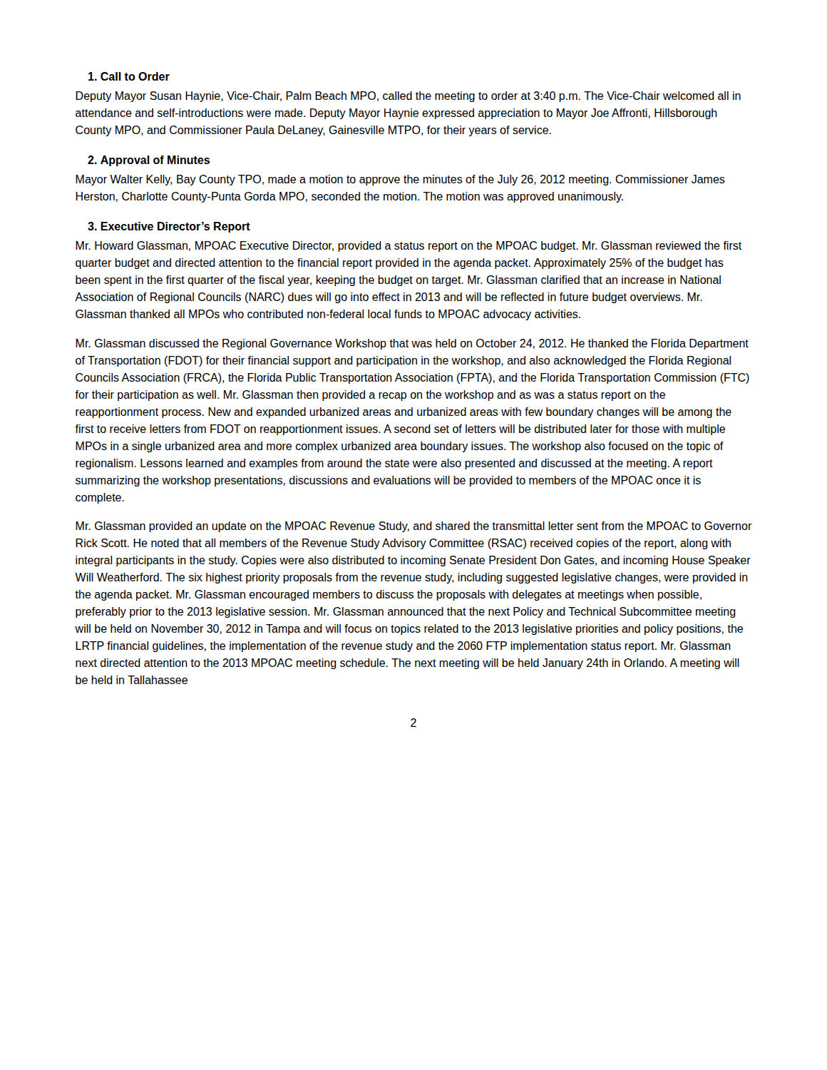Call to Order
Deputy Mayor Susan Haynie, Vice-Chair, Palm Beach MPO, called the meeting to order at 3:40 p.m. The Vice-Chair welcomed all in attendance and self-introductions were made. Deputy Mayor Haynie expressed appreciation to Mayor Joe Affronti, Hillsborough County MPO, and Commissioner Paula DeLaney, Gainesville MTPO, for their years of service.
Approval of Minutes
Mayor Walter Kelly, Bay County TPO, made a motion to approve the minutes of the July 26, 2012 meeting. Commissioner James Herston, Charlotte County-Punta Gorda MPO, seconded the motion. The motion was approved unanimously.
Executive Director’s Report
Mr. Howard Glassman, MPOAC Executive Director, provided a status report on the MPOAC budget. Mr. Glassman reviewed the first quarter budget and directed attention to the financial report provided in the agenda packet. Approximately 25% of the budget has been spent in the first quarter of the fiscal year, keeping the budget on target. Mr. Glassman clarified that an increase in National Association of Regional Councils (NARC) dues will go into effect in 2013 and will be reflected in future budget overviews. Mr. Glassman thanked all MPOs who contributed non-federal local funds to MPOAC advocacy activities.
Mr. Glassman discussed the Regional Governance Workshop that was held on October 24, 2012. He thanked the Florida Department of Transportation (FDOT) for their financial support and participation in the workshop, and also acknowledged the Florida Regional Councils Association (FRCA), the Florida Public Transportation Association (FPTA), and the Florida Transportation Commission (FTC) for their participation as well. Mr. Glassman then provided a recap on the workshop and as was a status report on the reapportionment process. New and expanded urbanized areas and urbanized areas with few boundary changes will be among the first to receive letters from FDOT on reapportionment issues. A second set of letters will be distributed later for those with multiple MPOs in a single urbanized area and more complex urbanized area boundary issues. The workshop also focused on the topic of regionalism. Lessons learned and examples from around the state were also presented and discussed at the meeting. A report summarizing the workshop presentations, discussions and evaluations will be provided to members of the MPOAC once it is complete.
Mr. Glassman provided an update on the MPOAC Revenue Study, and shared the transmittal letter sent from the MPOAC to Governor Rick Scott. He noted that all members of the Revenue Study Advisory Committee (RSAC) received copies of the report, along with integral participants in the study. Copies were also distributed to incoming Senate President Don Gates, and incoming House Speaker Will Weatherford. The six highest priority proposals from the revenue study, including suggested legislative changes, were provided in the agenda packet. Mr. Glassman encouraged members to discuss the proposals with delegates at meetings when possible, preferably prior to the 2013 legislative session. Mr. Glassman announced that the next Policy and Technical Subcommittee meeting will be held on November 30, 2012 in Tampa and will focus on topics related to the 2013 legislative priorities and policy positions, the LRTP financial guidelines, the implementation of the revenue study and the 2060 FTP implementation status report. Mr. Glassman next directed attention to the 2013 MPOAC meeting schedule. The next meeting will be held January 24th in Orlando. A meeting will be held in Tallahassee
2